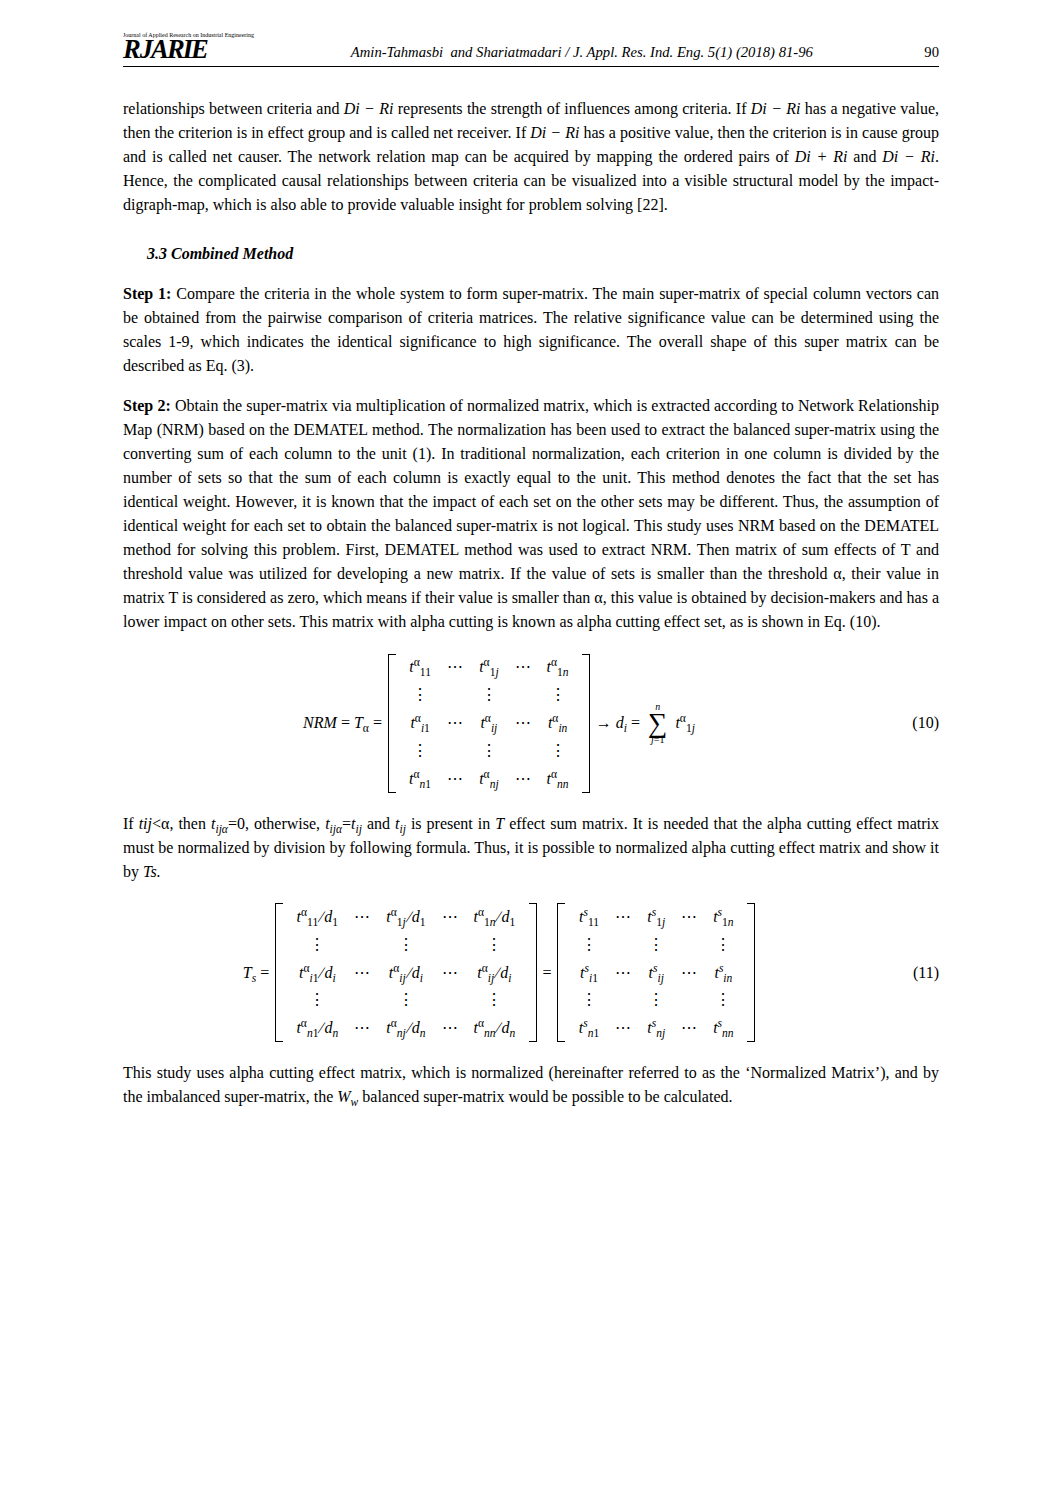Journal of Applied Research on Industrial Engineering RJARIE
Amin-Tahmasbi and Shariatmadari / J. Appl. Res. Ind. Eng. 5(1) (2018) 81-96
90
relationships between criteria and Di − Ri represents the strength of influences among criteria. If Di − Ri has a negative value, then the criterion is in effect group and is called net receiver. If Di − Ri has a positive value, then the criterion is in cause group and is called net causer. The network relation map can be acquired by mapping the ordered pairs of Di + Ri and Di − Ri. Hence, the complicated causal relationships between criteria can be visualized into a visible structural model by the impact-digraph-map, which is also able to provide valuable insight for problem solving [22].
3.3 Combined Method
Step 1: Compare the criteria in the whole system to form super-matrix. The main super-matrix of special column vectors can be obtained from the pairwise comparison of criteria matrices. The relative significance value can be determined using the scales 1-9, which indicates the identical significance to high significance. The overall shape of this super matrix can be described as Eq. (3).
Step 2: Obtain the super-matrix via multiplication of normalized matrix, which is extracted according to Network Relationship Map (NRM) based on the DEMATEL method. The normalization has been used to extract the balanced super-matrix using the converting sum of each column to the unit (1). In traditional normalization, each criterion in one column is divided by the number of sets so that the sum of each column is exactly equal to the unit. This method denotes the fact that the set has identical weight. However, it is known that the impact of each set on the other sets may be different. Thus, the assumption of identical weight for each set to obtain the balanced super-matrix is not logical. This study uses NRM based on the DEMATEL method for solving this problem. First, DEMATEL method was used to extract NRM. Then matrix of sum effects of T and threshold value was utilized for developing a new matrix. If the value of sets is smaller than the threshold α, their value in matrix T is considered as zero, which means if their value is smaller than α, this value is obtained by decision-makers and has a lower impact on other sets. This matrix with alpha cutting is known as alpha cutting effect set, as is shown in Eq. (10).
NRM = Tα =
| t α 11 | ⋯ | t α 1 j | ⋯ | t α 1 n |
| ⋮ | | ⋮ | | ⋮ |
| t α i 1 | ⋯ | t α ij | ⋯ | t α in |
| ⋮ | | ⋮ | | ⋮ |
| t α n 1 | ⋯ | t α nj | ⋯ | t α nn |
→ di = n ∑ j=1 tα1j
(10)
If tij<α, then tijα=0, otherwise, tijα=tij and tij is present in T effect sum matrix. It is needed that the alpha cutting effect matrix must be normalized by division by following formula. Thus, it is possible to normalized alpha cutting effect matrix and show it by Ts.
Ts =
| t α 11 / d 1 | ⋯ | t α 1 j / d 1 | ⋯ | t α 1 n / d 1 |
| ⋮ | | ⋮ | | ⋮ |
| t α i 1 / d i | ⋯ | t α ij / d i | ⋯ | t α ij / d i |
| ⋮ | | ⋮ | | ⋮ |
| t α n 1 / d n | ⋯ | t α nj / d n | ⋯ | t α nn / d n |
=
| t s 11 | ⋯ | t s 1 j | ⋯ | t s 1 n |
| ⋮ | | ⋮ | | ⋮ |
| t s i 1 | ⋯ | t s ij | ⋯ | t s in |
| ⋮ | | ⋮ | | ⋮ |
| t s n 1 | ⋯ | t s nj | ⋯ | t s nn |
(11)
This study uses alpha cutting effect matrix, which is normalized (hereinafter referred to as the ‘Normalized Matrix’), and by the imbalanced super-matrix, the Ww balanced super-matrix would be possible to be calculated.